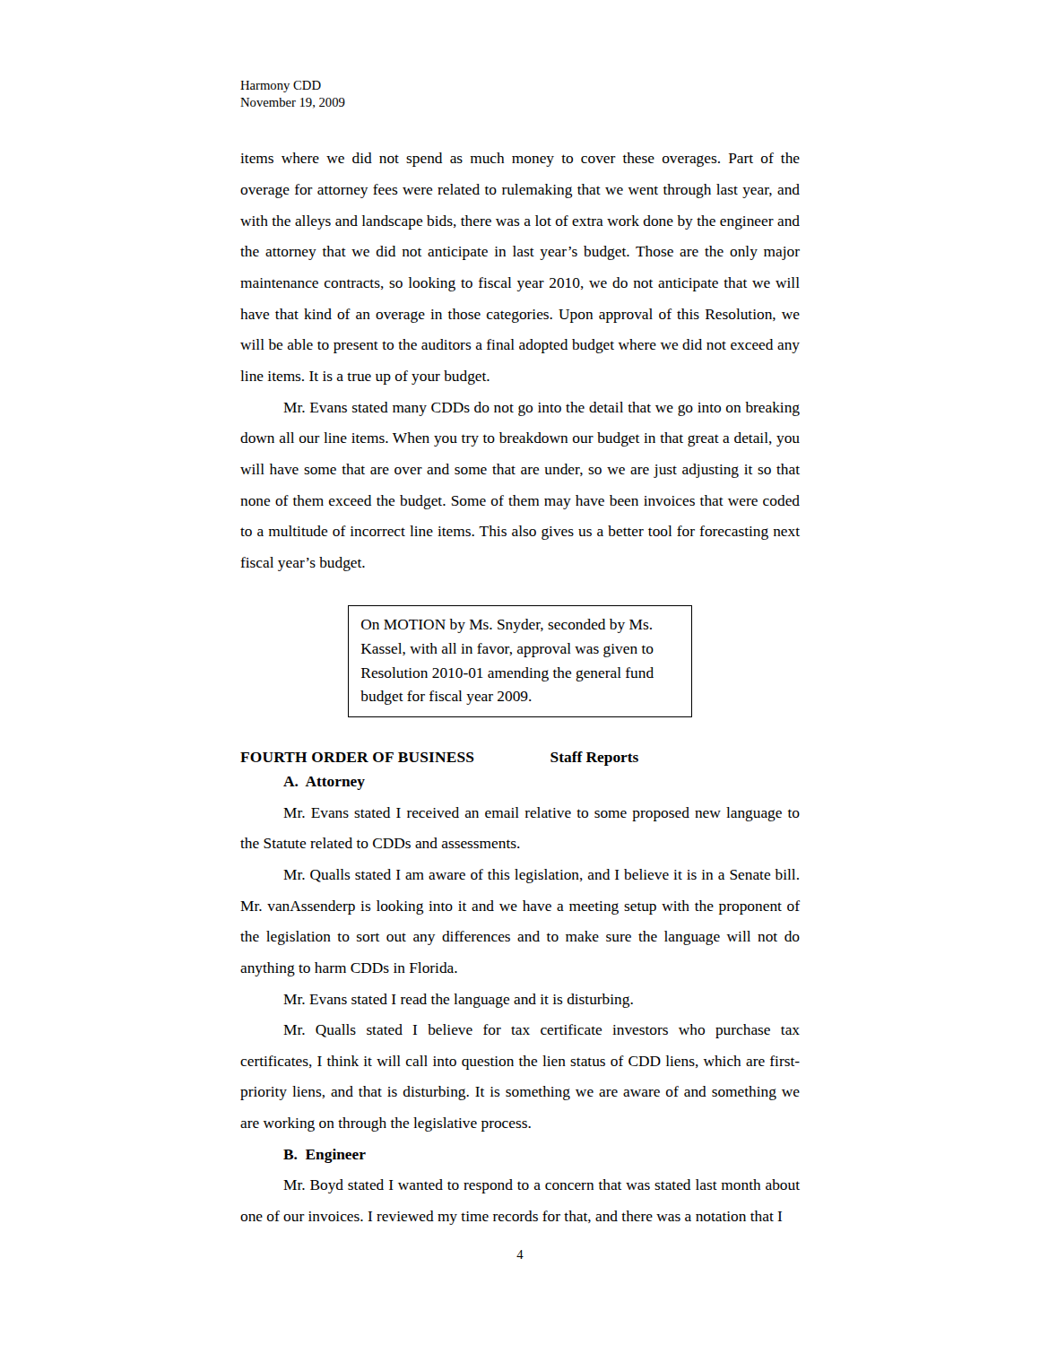Harmony CDD
November 19, 2009
items where we did not spend as much money to cover these overages. Part of the overage for attorney fees were related to rulemaking that we went through last year, and with the alleys and landscape bids, there was a lot of extra work done by the engineer and the attorney that we did not anticipate in last year’s budget. Those are the only major maintenance contracts, so looking to fiscal year 2010, we do not anticipate that we will have that kind of an overage in those categories. Upon approval of this Resolution, we will be able to present to the auditors a final adopted budget where we did not exceed any line items. It is a true up of your budget.
Mr. Evans stated many CDDs do not go into the detail that we go into on breaking down all our line items. When you try to breakdown our budget in that great a detail, you will have some that are over and some that are under, so we are just adjusting it so that none of them exceed the budget. Some of them may have been invoices that were coded to a multitude of incorrect line items. This also gives us a better tool for forecasting next fiscal year’s budget.
On MOTION by Ms. Snyder, seconded by Ms. Kassel, with all in favor, approval was given to Resolution 2010-01 amending the general fund budget for fiscal year 2009.
FOURTH ORDER OF BUSINESS
Staff Reports
A. Attorney
Mr. Evans stated I received an email relative to some proposed new language to the Statute related to CDDs and assessments.
Mr. Qualls stated I am aware of this legislation, and I believe it is in a Senate bill. Mr. vanAssenderp is looking into it and we have a meeting setup with the proponent of the legislation to sort out any differences and to make sure the language will not do anything to harm CDDs in Florida.
Mr. Evans stated I read the language and it is disturbing.
Mr. Qualls stated I believe for tax certificate investors who purchase tax certificates, I think it will call into question the lien status of CDD liens, which are first-priority liens, and that is disturbing. It is something we are aware of and something we are working on through the legislative process.
B. Engineer
Mr. Boyd stated I wanted to respond to a concern that was stated last month about one of our invoices. I reviewed my time records for that, and there was a notation that I
4